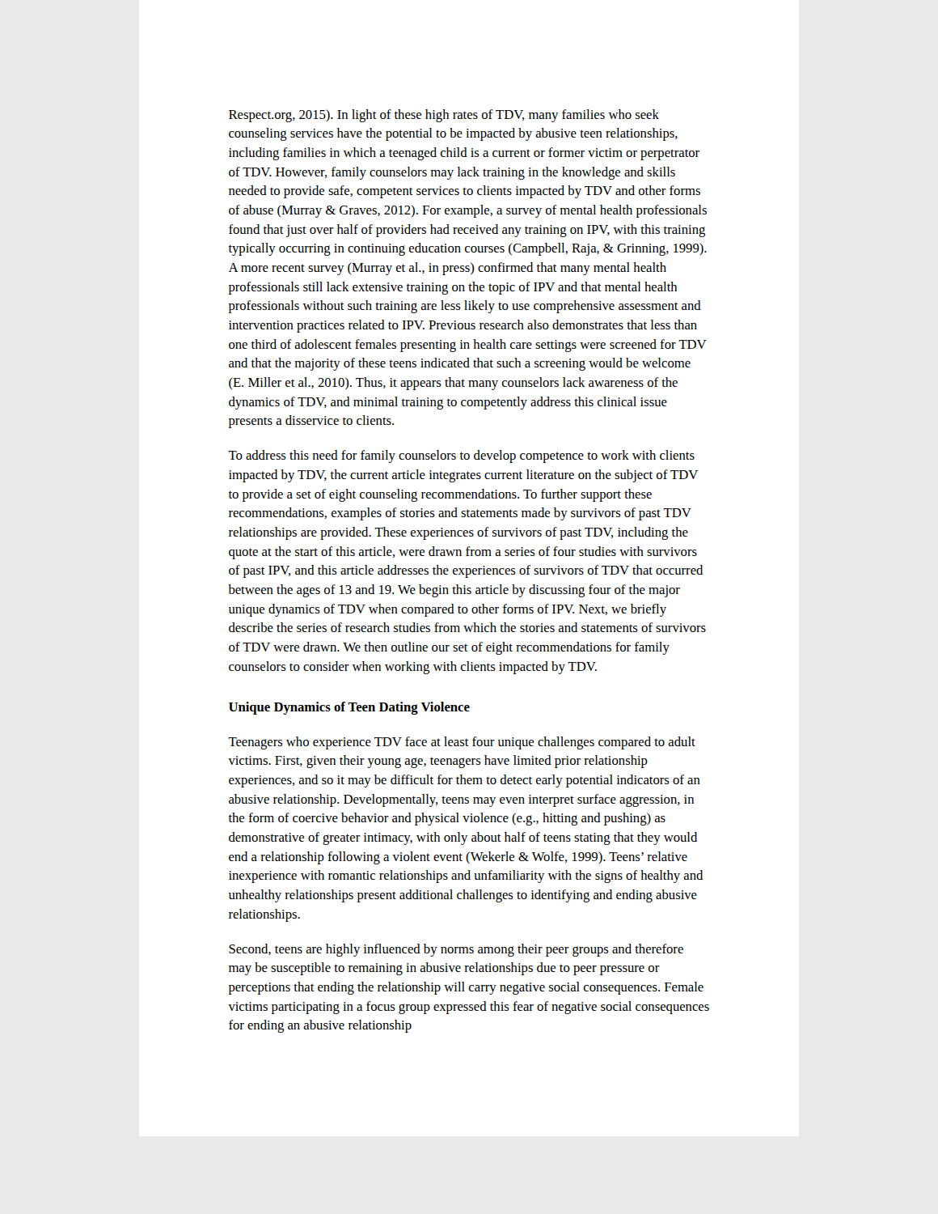Respect.org, 2015). In light of these high rates of TDV, many families who seek counseling services have the potential to be impacted by abusive teen relationships, including families in which a teenaged child is a current or former victim or perpetrator of TDV. However, family counselors may lack training in the knowledge and skills needed to provide safe, competent services to clients impacted by TDV and other forms of abuse (Murray & Graves, 2012). For example, a survey of mental health professionals found that just over half of providers had received any training on IPV, with this training typically occurring in continuing education courses (Campbell, Raja, & Grinning, 1999). A more recent survey (Murray et al., in press) confirmed that many mental health professionals still lack extensive training on the topic of IPV and that mental health professionals without such training are less likely to use comprehensive assessment and intervention practices related to IPV. Previous research also demonstrates that less than one third of adolescent females presenting in health care settings were screened for TDV and that the majority of these teens indicated that such a screening would be welcome (E. Miller et al., 2010). Thus, it appears that many counselors lack awareness of the dynamics of TDV, and minimal training to competently address this clinical issue presents a disservice to clients.
To address this need for family counselors to develop competence to work with clients impacted by TDV, the current article integrates current literature on the subject of TDV to provide a set of eight counseling recommendations. To further support these recommendations, examples of stories and statements made by survivors of past TDV relationships are provided. These experiences of survivors of past TDV, including the quote at the start of this article, were drawn from a series of four studies with survivors of past IPV, and this article addresses the experiences of survivors of TDV that occurred between the ages of 13 and 19. We begin this article by discussing four of the major unique dynamics of TDV when compared to other forms of IPV. Next, we briefly describe the series of research studies from which the stories and statements of survivors of TDV were drawn. We then outline our set of eight recommendations for family counselors to consider when working with clients impacted by TDV.
Unique Dynamics of Teen Dating Violence
Teenagers who experience TDV face at least four unique challenges compared to adult victims. First, given their young age, teenagers have limited prior relationship experiences, and so it may be difficult for them to detect early potential indicators of an abusive relationship. Developmentally, teens may even interpret surface aggression, in the form of coercive behavior and physical violence (e.g., hitting and pushing) as demonstrative of greater intimacy, with only about half of teens stating that they would end a relationship following a violent event (Wekerle & Wolfe, 1999). Teens’ relative inexperience with romantic relationships and unfamiliarity with the signs of healthy and unhealthy relationships present additional challenges to identifying and ending abusive relationships.
Second, teens are highly influenced by norms among their peer groups and therefore may be susceptible to remaining in abusive relationships due to peer pressure or perceptions that ending the relationship will carry negative social consequences. Female victims participating in a focus group expressed this fear of negative social consequences for ending an abusive relationship